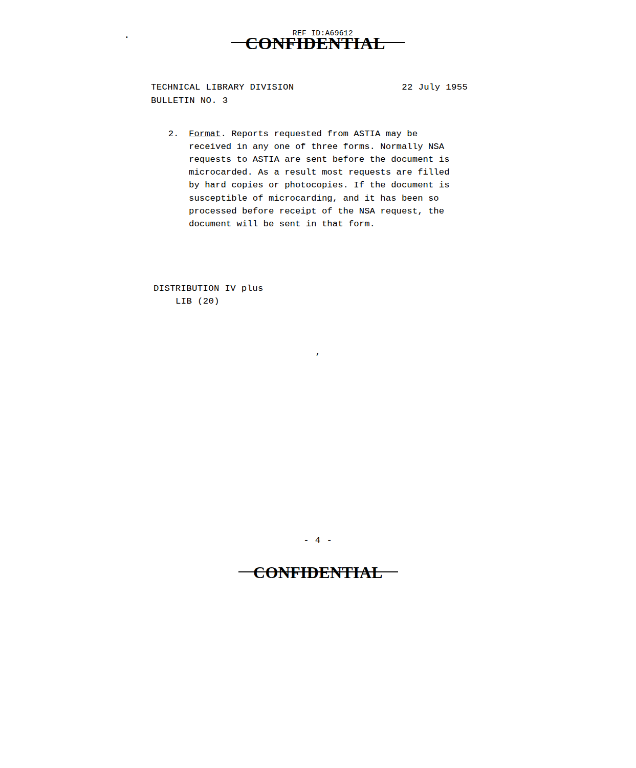REF ID:A69612 CONFIDENTIAL
.
TECHNICAL LIBRARY DIVISION BULLETIN NO. 3
22 July 1955
2.
Format. Reports requested from ASTIA may be received in any one of three forms. Normally NSA requests to ASTIA are sent before the document is microcarded. As a result most requests are filled by hard copies or photocopies. If the document is susceptible of microcarding, and it has been so processed before receipt of the NSA request, the document will be sent in that form.
DISTRIBUTION IV plus
LIB (20)
,
- 4 -
CONFIDENTIAL